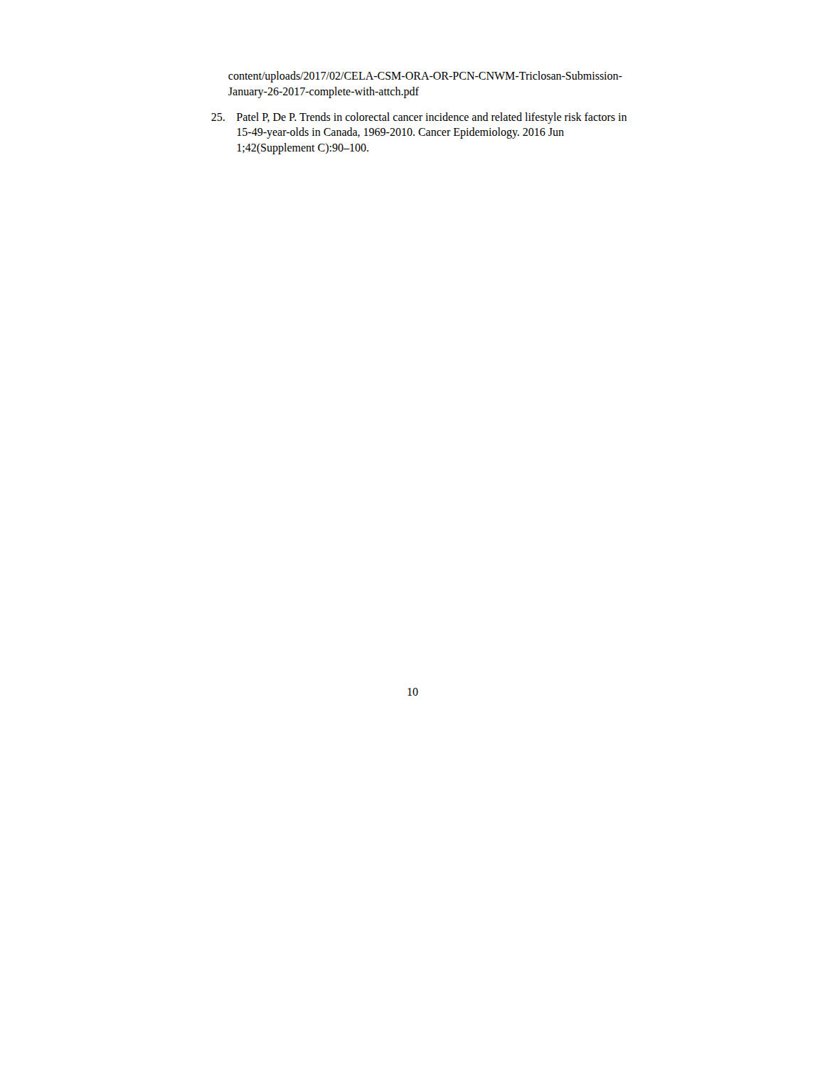content/uploads/2017/02/CELA-CSM-ORA-OR-PCN-CNWM-Triclosan-Submission-January-26-2017-complete-with-attch.pdf
Patel P, De P. Trends in colorectal cancer incidence and related lifestyle risk factors in 15-49-year-olds in Canada, 1969-2010. Cancer Epidemiology. 2016 Jun 1;42(Supplement C):90–100.
10